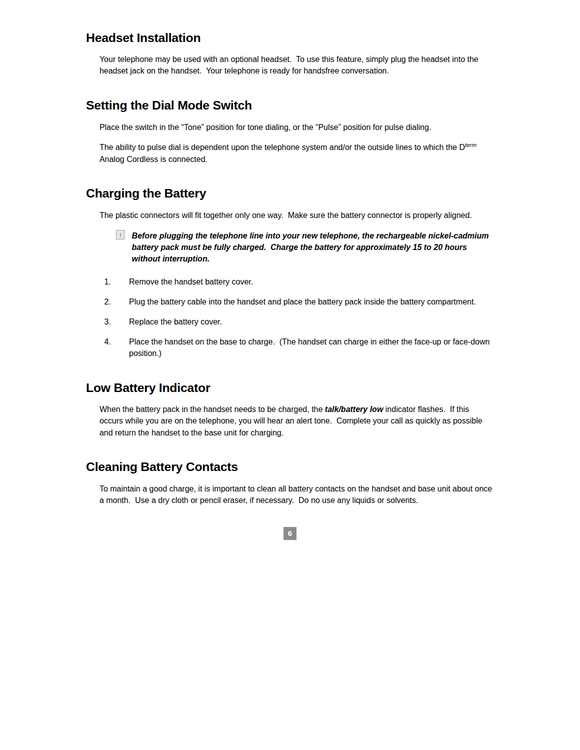Headset Installation
Your telephone may be used with an optional headset. To use this feature, simply plug the headset into the headset jack on the handset. Your telephone is ready for handsfree conversation.
Setting the Dial Mode Switch
Place the switch in the “Tone” position for tone dialing, or the “Pulse” position for pulse dialing.
The ability to pulse dial is dependent upon the telephone system and/or the outside lines to which the Dterm Analog Cordless is connected.
Charging the Battery
The plastic connectors will fit together only one way. Make sure the battery connector is properly aligned.
!
Before plugging the telephone line into your new telephone, the rechargeable nickel-cadmium battery pack must be fully charged. Charge the battery for approximately 15 to 20 hours without interruption.
Remove the handset battery cover.
Plug the battery cable into the handset and place the battery pack inside the battery compartment.
Replace the battery cover.
Place the handset on the base to charge. (The handset can charge in either the face-up or face-down position.)
Low Battery Indicator
When the battery pack in the handset needs to be charged, the talk/battery low indicator flashes. If this occurs while you are on the telephone, you will hear an alert tone. Complete your call as quickly as possible and return the handset to the base unit for charging.
Cleaning Battery Contacts
To maintain a good charge, it is important to clean all battery contacts on the handset and base unit about once a month. Use a dry cloth or pencil eraser, if necessary. Do no use any liquids or solvents.
6